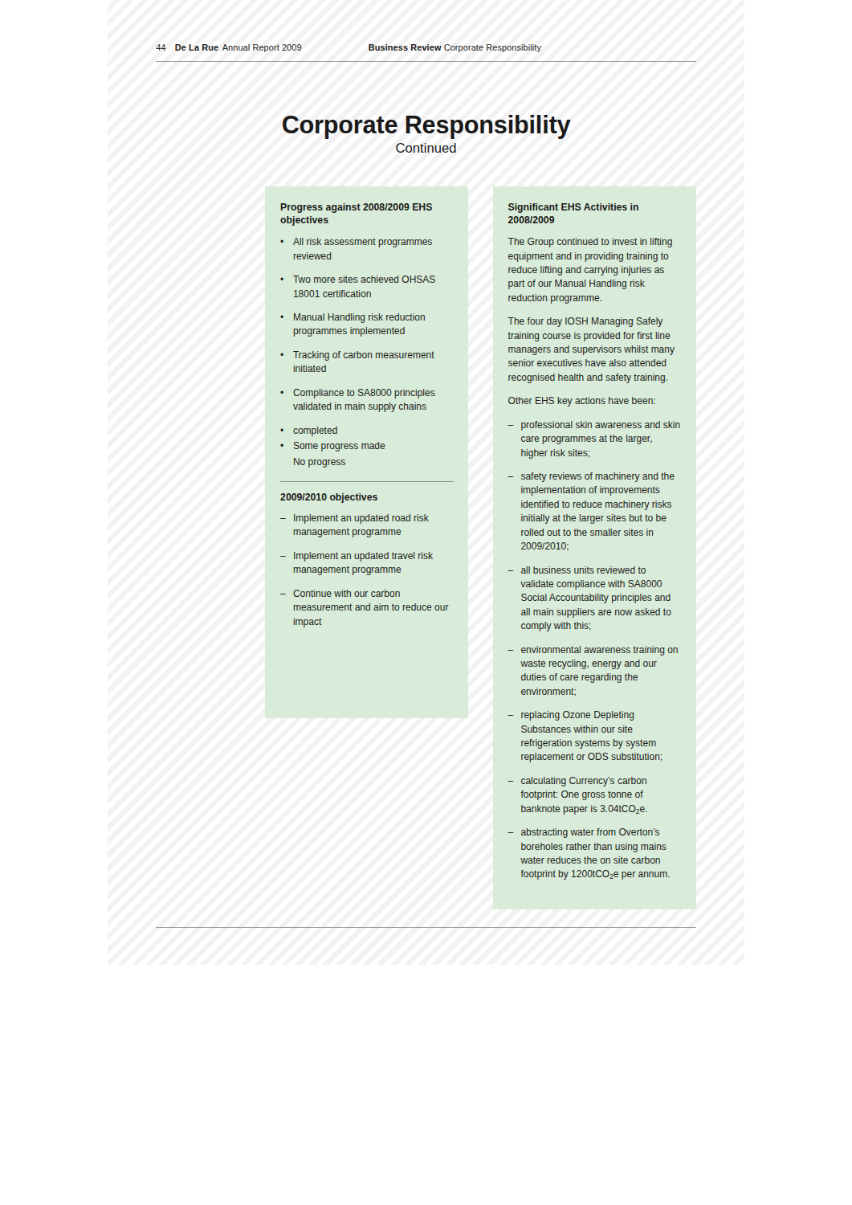44 De La Rue Annual Report 2009
Business Review Corporate Responsibility
Corporate Responsibility
Continued
Progress against 2008/2009 EHS
objectives
All risk assessment programmes reviewed
Two more sites achieved OHSAS 18001 certification
Manual Handling risk reduction programmes implemented
Tracking of carbon measurement initiated
Compliance to SA8000 principles validated in main supply chains
completed
Some progress made
No progress
2009/2010 objectives
Implement an updated road risk management programme
Implement an updated travel risk management programme
Continue with our carbon measurement and aim to reduce our impact
Significant EHS Activities in 2008/2009
The Group continued to invest in lifting equipment and in providing training to reduce lifting and carrying injuries as part of our Manual Handling risk reduction programme.
The four day IOSH Managing Safely training course is provided for first line managers and supervisors whilst many senior executives have also attended recognised health and safety training.
Other EHS key actions have been:
professional skin awareness and skin care programmes at the larger, higher risk sites;
safety reviews of machinery and the implementation of improvements identified to reduce machinery risks initially at the larger sites but to be rolled out to the smaller sites in 2009/2010;
all business units reviewed to validate compliance with SA8000 Social Accountability principles and all main suppliers are now asked to comply with this;
environmental awareness training on waste recycling, energy and our duties of care regarding the environment;
replacing Ozone Depleting Substances within our site refrigeration systems by system replacement or ODS substitution;
calculating Currency’s carbon footprint: One gross tonne of banknote paper is 3.04tCO2e.
abstracting water from Overton’s boreholes rather than using mains water reduces the on site carbon footprint by 1200tCO2e per annum.